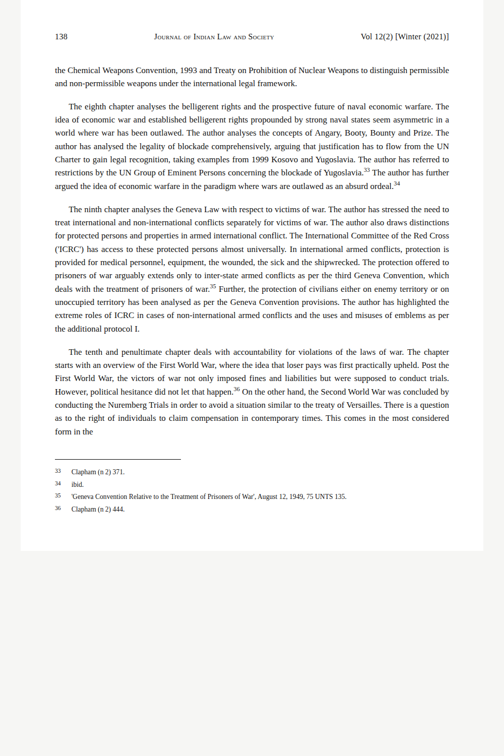138 Journal of Indian Law and Society Vol 12(2) [Winter (2021)]
the Chemical Weapons Convention, 1993 and Treaty on Prohibition of Nuclear Weapons to distinguish permissible and non-permissible weapons under the international legal framework.
The eighth chapter analyses the belligerent rights and the prospective future of naval economic warfare. The idea of economic war and established belligerent rights propounded by strong naval states seem asymmetric in a world where war has been outlawed. The author analyses the concepts of Angary, Booty, Bounty and Prize. The author has analysed the legality of blockade comprehensively, arguing that justification has to flow from the UN Charter to gain legal recognition, taking examples from 1999 Kosovo and Yugoslavia. The author has referred to restrictions by the UN Group of Eminent Persons concerning the blockade of Yugoslavia.33 The author has further argued the idea of economic warfare in the paradigm where wars are outlawed as an absurd ordeal.34
The ninth chapter analyses the Geneva Law with respect to victims of war. The author has stressed the need to treat international and non-international conflicts separately for victims of war. The author also draws distinctions for protected persons and properties in armed international conflict. The International Committee of the Red Cross ('ICRC') has access to these protected persons almost universally. In international armed conflicts, protection is provided for medical personnel, equipment, the wounded, the sick and the shipwrecked. The protection offered to prisoners of war arguably extends only to inter-state armed conflicts as per the third Geneva Convention, which deals with the treatment of prisoners of war.35 Further, the protection of civilians either on enemy territory or on unoccupied territory has been analysed as per the Geneva Convention provisions. The author has highlighted the extreme roles of ICRC in cases of non-international armed conflicts and the uses and misuses of emblems as per the additional protocol I.
The tenth and penultimate chapter deals with accountability for violations of the laws of war. The chapter starts with an overview of the First World War, where the idea that loser pays was first practically upheld. Post the First World War, the victors of war not only imposed fines and liabilities but were supposed to conduct trials. However, political hesitance did not let that happen.36 On the other hand, the Second World War was concluded by conducting the Nuremberg Trials in order to avoid a situation similar to the treaty of Versailles. There is a question as to the right of individuals to claim compensation in contemporary times. This comes in the most considered form in the
33 Clapham (n 2) 371.
34ibid.
35'Geneva Convention Relative to the Treatment of Prisoners of War', August 12, 1949, 75 UNTS 135.
36 Clapham (n 2) 444.